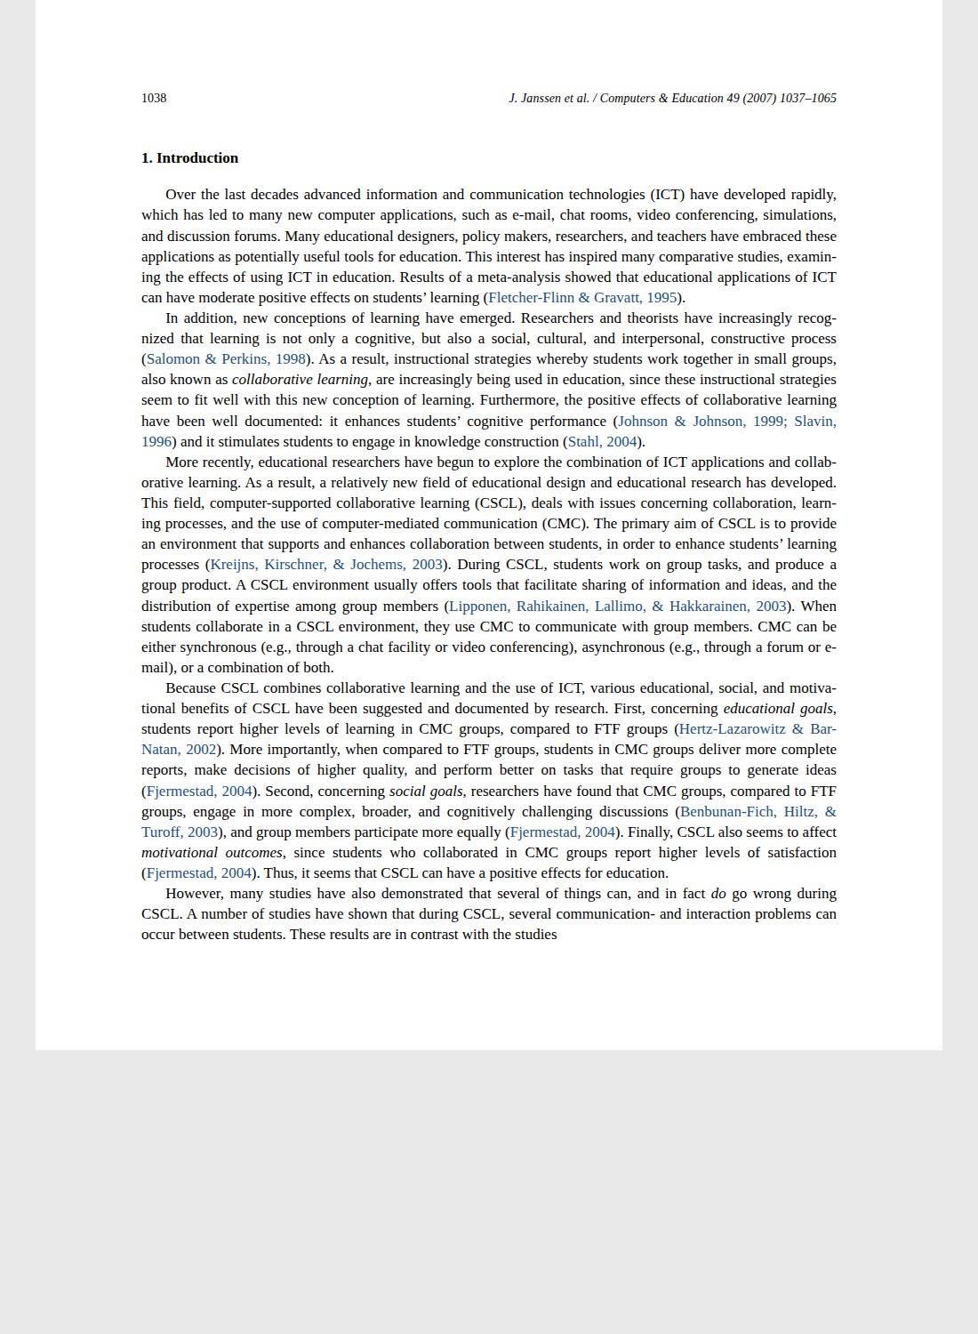1038 J. Janssen et al. / Computers & Education 49 (2007) 1037–1065
1. Introduction
Over the last decades advanced information and communication technologies (ICT) have developed rapidly, which has led to many new computer applications, such as e-mail, chat rooms, video conferencing, simulations, and discussion forums. Many educational designers, policy makers, researchers, and teachers have embraced these applications as potentially useful tools for education. This interest has inspired many comparative studies, examining the effects of using ICT in education. Results of a meta-analysis showed that educational applications of ICT can have moderate positive effects on students’ learning (Fletcher-Flinn & Gravatt, 1995).
In addition, new conceptions of learning have emerged. Researchers and theorists have increasingly recognized that learning is not only a cognitive, but also a social, cultural, and interpersonal, constructive process (Salomon & Perkins, 1998). As a result, instructional strategies whereby students work together in small groups, also known as collaborative learning, are increasingly being used in education, since these instructional strategies seem to fit well with this new conception of learning. Furthermore, the positive effects of collaborative learning have been well documented: it enhances students’ cognitive performance (Johnson & Johnson, 1999; Slavin, 1996) and it stimulates students to engage in knowledge construction (Stahl, 2004).
More recently, educational researchers have begun to explore the combination of ICT applications and collaborative learning. As a result, a relatively new field of educational design and educational research has developed. This field, computer-supported collaborative learning (CSCL), deals with issues concerning collaboration, learning processes, and the use of computer-mediated communication (CMC). The primary aim of CSCL is to provide an environment that supports and enhances collaboration between students, in order to enhance students’ learning processes (Kreijns, Kirschner, & Jochems, 2003). During CSCL, students work on group tasks, and produce a group product. A CSCL environment usually offers tools that facilitate sharing of information and ideas, and the distribution of expertise among group members (Lipponen, Rahikainen, Lallimo, & Hakkarainen, 2003). When students collaborate in a CSCL environment, they use CMC to communicate with group members. CMC can be either synchronous (e.g., through a chat facility or video conferencing), asynchronous (e.g., through a forum or e-mail), or a combination of both.
Because CSCL combines collaborative learning and the use of ICT, various educational, social, and motivational benefits of CSCL have been suggested and documented by research. First, concerning educational goals, students report higher levels of learning in CMC groups, compared to FTF groups (Hertz-Lazarowitz & Bar-Natan, 2002). More importantly, when compared to FTF groups, students in CMC groups deliver more complete reports, make decisions of higher quality, and perform better on tasks that require groups to generate ideas (Fjermestad, 2004). Second, concerning social goals, researchers have found that CMC groups, compared to FTF groups, engage in more complex, broader, and cognitively challenging discussions (Benbunan-Fich, Hiltz, & Turoff, 2003), and group members participate more equally (Fjermestad, 2004). Finally, CSCL also seems to affect motivational outcomes, since students who collaborated in CMC groups report higher levels of satisfaction (Fjermestad, 2004). Thus, it seems that CSCL can have a positive effects for education.
However, many studies have also demonstrated that several of things can, and in fact do go wrong during CSCL. A number of studies have shown that during CSCL, several communication- and interaction problems can occur between students. These results are in contrast with the studies